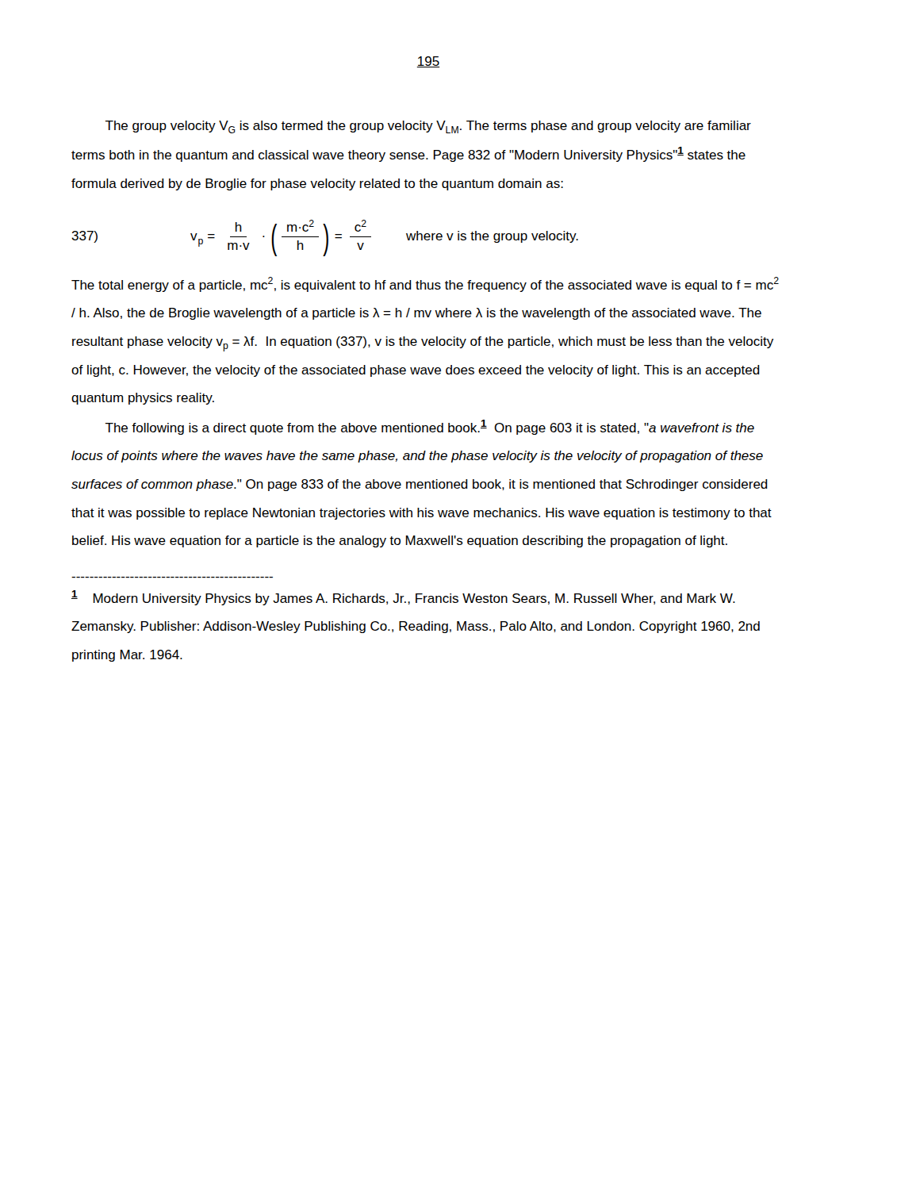195
The group velocity VG is also termed the group velocity VLM. The terms phase and group velocity are familiar terms both in the quantum and classical wave theory sense. Page 832 of "Modern University Physics"1 states the formula derived by de Broglie for phase velocity related to the quantum domain as:
337)
vp = hm·v · ( m·c2 h ) = c2 v where v is the group velocity.
The total energy of a particle, mc2, is equivalent to hf and thus the frequency of the associated wave is equal to f = mc2 / h. Also, the de Broglie wavelength of a particle is λ = h / mv where λ is the wavelength of the associated wave. The resultant phase velocity vp = λf. In equation (337), v is the velocity of the particle, which must be less than the velocity of light, c. However, the velocity of the associated phase wave does exceed the velocity of light. This is an accepted quantum physics reality.
The following is a direct quote from the above mentioned book.1 On page 603 it is stated, "a wavefront is the locus of points where the waves have the same phase, and the phase velocity is the velocity of propagation of these surfaces of common phase." On page 833 of the above mentioned book, it is mentioned that Schrodinger considered that it was possible to replace Newtonian trajectories with his wave mechanics. His wave equation is testimony to that belief. His wave equation for a particle is the analogy to Maxwell's equation describing the propagation of light.
---------------------------------------------
1 Modern University Physics by James A. Richards, Jr., Francis Weston Sears, M. Russell Wher, and Mark W. Zemansky. Publisher: Addison-Wesley Publishing Co., Reading, Mass., Palo Alto, and London. Copyright 1960, 2nd printing Mar. 1964.